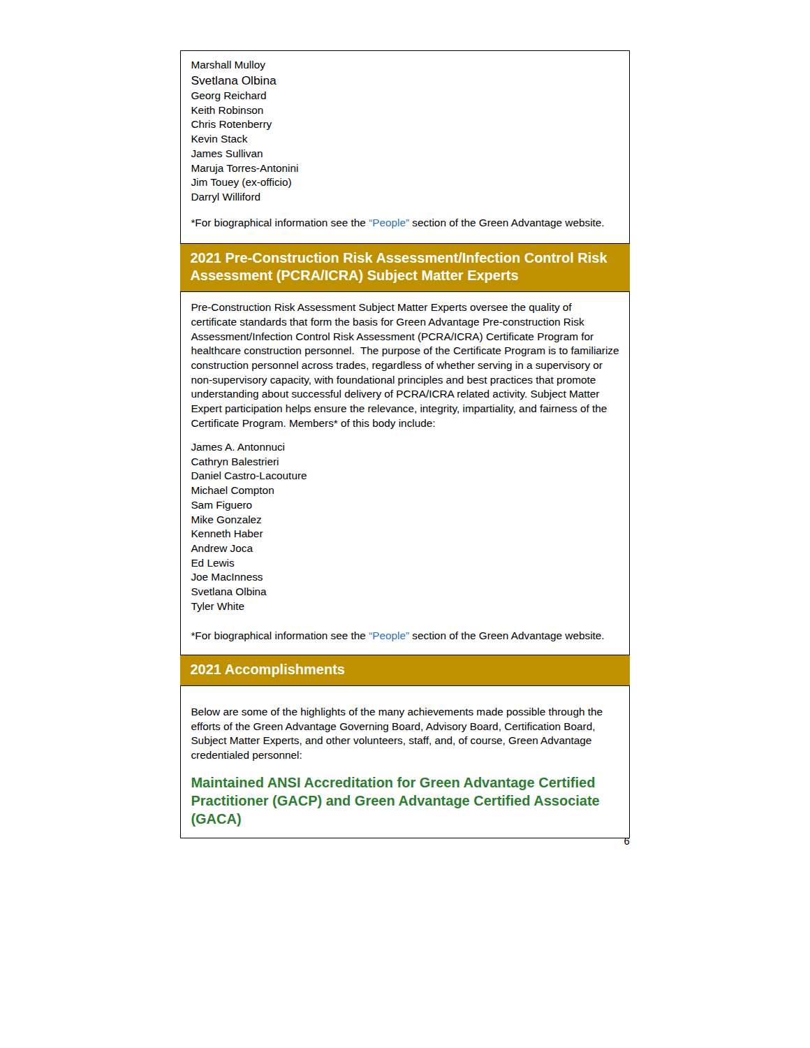Marshall Mulloy
Svetlana Olbina
Georg Reichard
Keith Robinson
Chris Rotenberry
Kevin Stack
James Sullivan
Maruja Torres-Antonini
Jim Touey (ex-officio)
Darryl Williford
*For biographical information see the “People” section of the Green Advantage website.
2021 Pre-Construction Risk Assessment/Infection Control Risk Assessment (PCRA/ICRA) Subject Matter Experts
Pre-Construction Risk Assessment Subject Matter Experts oversee the quality of certificate standards that form the basis for Green Advantage Pre-construction Risk Assessment/Infection Control Risk Assessment (PCRA/ICRA) Certificate Program for healthcare construction personnel. The purpose of the Certificate Program is to familiarize construction personnel across trades, regardless of whether serving in a supervisory or non-supervisory capacity, with foundational principles and best practices that promote understanding about successful delivery of PCRA/ICRA related activity. Subject Matter Expert participation helps ensure the relevance, integrity, impartiality, and fairness of the Certificate Program. Members* of this body include:
James A. Antonnuci
Cathryn Balestrieri
Daniel Castro-Lacouture
Michael Compton
Sam Figuero
Mike Gonzalez
Kenneth Haber
Andrew Joca
Ed Lewis
Joe MacInness
Svetlana Olbina
Tyler White
*For biographical information see the “People” section of the Green Advantage website.
2021 Accomplishments
Below are some of the highlights of the many achievements made possible through the efforts of the Green Advantage Governing Board, Advisory Board, Certification Board, Subject Matter Experts, and other volunteers, staff, and, of course, Green Advantage credentialed personnel:
Maintained ANSI Accreditation for Green Advantage Certified Practitioner (GACP) and Green Advantage Certified Associate (GACA)
6